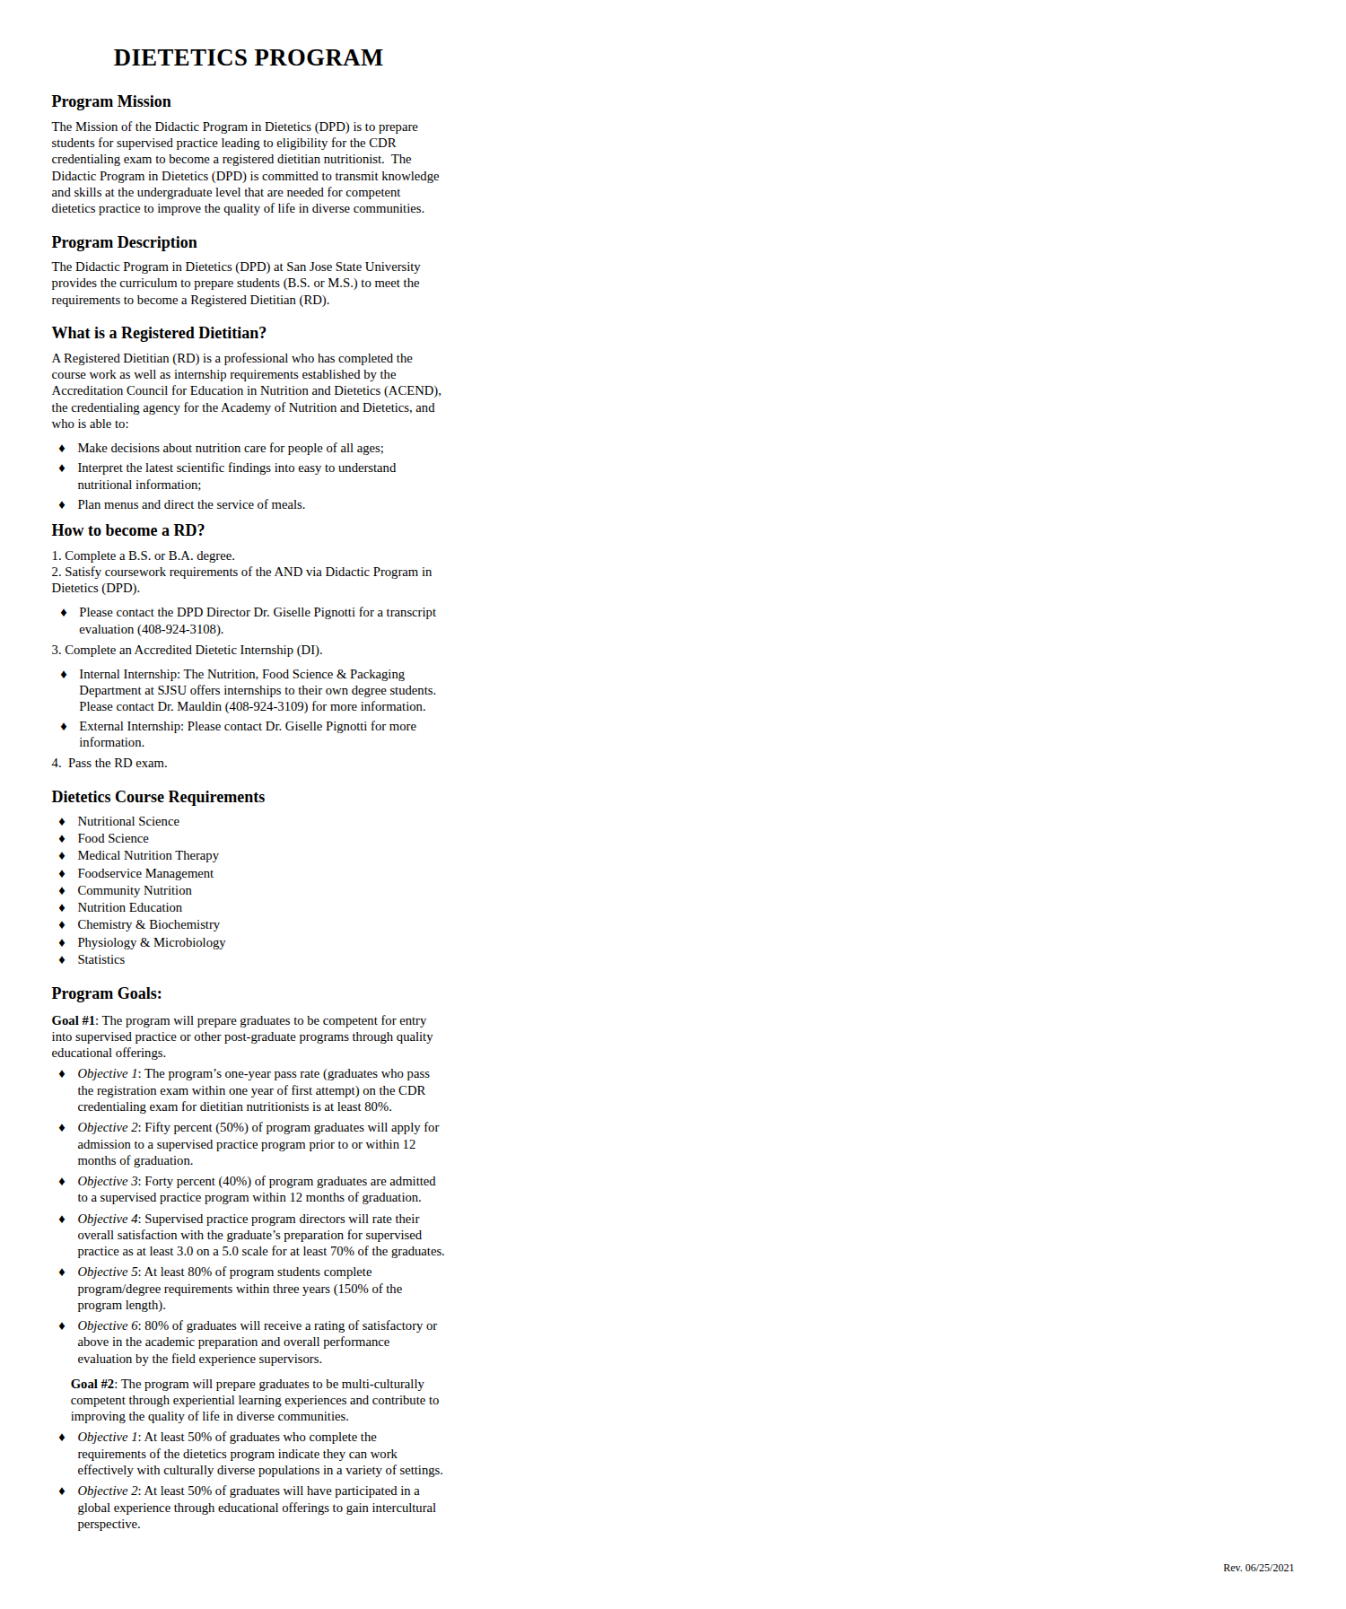DIETETICS PROGRAM
Program Mission
The Mission of the Didactic Program in Dietetics (DPD) is to prepare students for supervised practice leading to eligibility for the CDR credentialing exam to become a registered dietitian nutritionist. The Didactic Program in Dietetics (DPD) is committed to transmit knowledge and skills at the undergraduate level that are needed for competent dietetics practice to improve the quality of life in diverse communities.
Program Description
The Didactic Program in Dietetics (DPD) at San Jose State University provides the curriculum to prepare students (B.S. or M.S.) to meet the requirements to become a Registered Dietitian (RD).
What is a Registered Dietitian?
A Registered Dietitian (RD) is a professional who has completed the course work as well as internship requirements established by the Accreditation Council for Education in Nutrition and Dietetics (ACEND), the credentialing agency for the Academy of Nutrition and Dietetics, and who is able to:
Make decisions about nutrition care for people of all ages;
Interpret the latest scientific findings into easy to understand nutritional information;
Plan menus and direct the service of meals.
How to become a RD?
1. Complete a B.S. or B.A. degree.
2. Satisfy coursework requirements of the AND via Didactic Program in Dietetics (DPD).
Please contact the DPD Director Dr. Giselle Pignotti for a transcript evaluation (408-924-3108).
3. Complete an Accredited Dietetic Internship (DI).
Internal Internship: The Nutrition, Food Science & Packaging Department at SJSU offers internships to their own degree students. Please contact Dr. Mauldin (408-924-3109) for more information.
External Internship: Please contact Dr. Giselle Pignotti for more information.
4. Pass the RD exam.
Dietetics Course Requirements
Nutritional Science
Food Science
Medical Nutrition Therapy
Foodservice Management
Community Nutrition
Nutrition Education
Chemistry & Biochemistry
Physiology & Microbiology
Statistics
Program Goals:
Goal #1: The program will prepare graduates to be competent for entry into supervised practice or other post-graduate programs through quality educational offerings.
Objective 1: The program’s one-year pass rate (graduates who pass the registration exam within one year of first attempt) on the CDR credentialing exam for dietitian nutritionists is at least 80%.
Objective 2: Fifty percent (50%) of program graduates will apply for admission to a supervised practice program prior to or within 12 months of graduation.
Objective 3: Forty percent (40%) of program graduates are admitted to a supervised practice program within 12 months of graduation.
Objective 4: Supervised practice program directors will rate their overall satisfaction with the graduate’s preparation for supervised practice as at least 3.0 on a 5.0 scale for at least 70% of the graduates.
Objective 5: At least 80% of program students complete program/degree requirements within three years (150% of the program length).
Objective 6: 80% of graduates will receive a rating of satisfactory or above in the academic preparation and overall performance evaluation by the field experience supervisors.
Goal #2: The program will prepare graduates to be multi-culturally competent through experiential learning experiences and contribute to improving the quality of life in diverse communities.
Objective 1: At least 50% of graduates who complete the requirements of the dietetics program indicate they can work effectively with culturally diverse populations in a variety of settings.
Objective 2: At least 50% of graduates will have participated in a global experience through educational offerings to gain intercultural perspective.
Rev. 06/25/2021